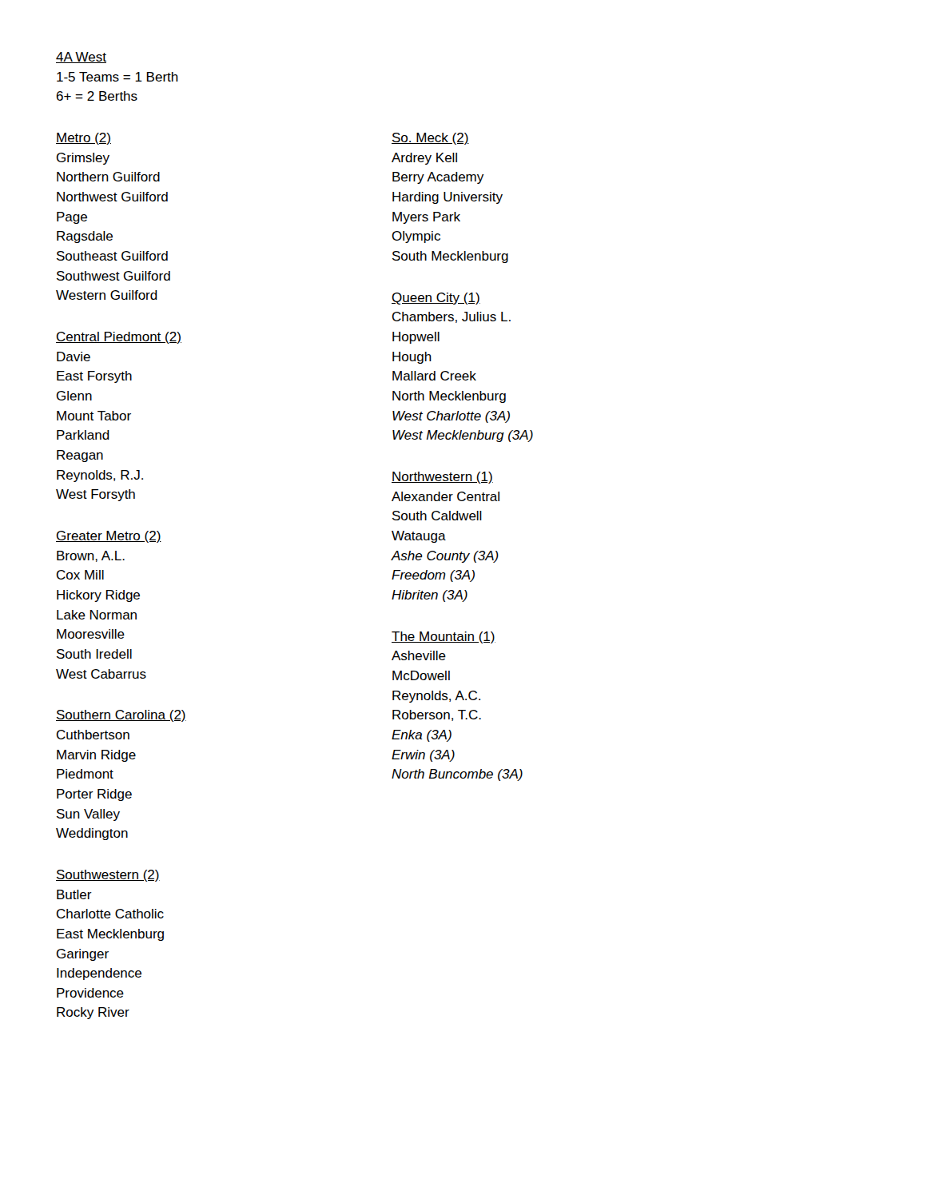4A West
1-5 Teams = 1 Berth
6+ = 2 Berths
Metro (2)
Grimsley
Northern Guilford
Northwest Guilford
Page
Ragsdale
Southeast Guilford
Southwest Guilford
Western Guilford
Central Piedmont (2)
Davie
East Forsyth
Glenn
Mount Tabor
Parkland
Reagan
Reynolds, R.J.
West Forsyth
Greater Metro (2)
Brown, A.L.
Cox Mill
Hickory Ridge
Lake Norman
Mooresville
South Iredell
West Cabarrus
Southern Carolina (2)
Cuthbertson
Marvin Ridge
Piedmont
Porter Ridge
Sun Valley
Weddington
Southwestern (2)
Butler
Charlotte Catholic
East Mecklenburg
Garinger
Independence
Providence
Rocky River
So. Meck (2)
Ardrey Kell
Berry Academy
Harding University
Myers Park
Olympic
South Mecklenburg
Queen City (1)
Chambers, Julius L.
Hopwell
Hough
Mallard Creek
North Mecklenburg
West Charlotte (3A)
West Mecklenburg (3A)
Northwestern (1)
Alexander Central
South Caldwell
Watauga
Ashe County (3A)
Freedom (3A)
Hibriten (3A)
The Mountain (1)
Asheville
McDowell
Reynolds, A.C.
Roberson, T.C.
Enka (3A)
Erwin (3A)
North Buncombe (3A)